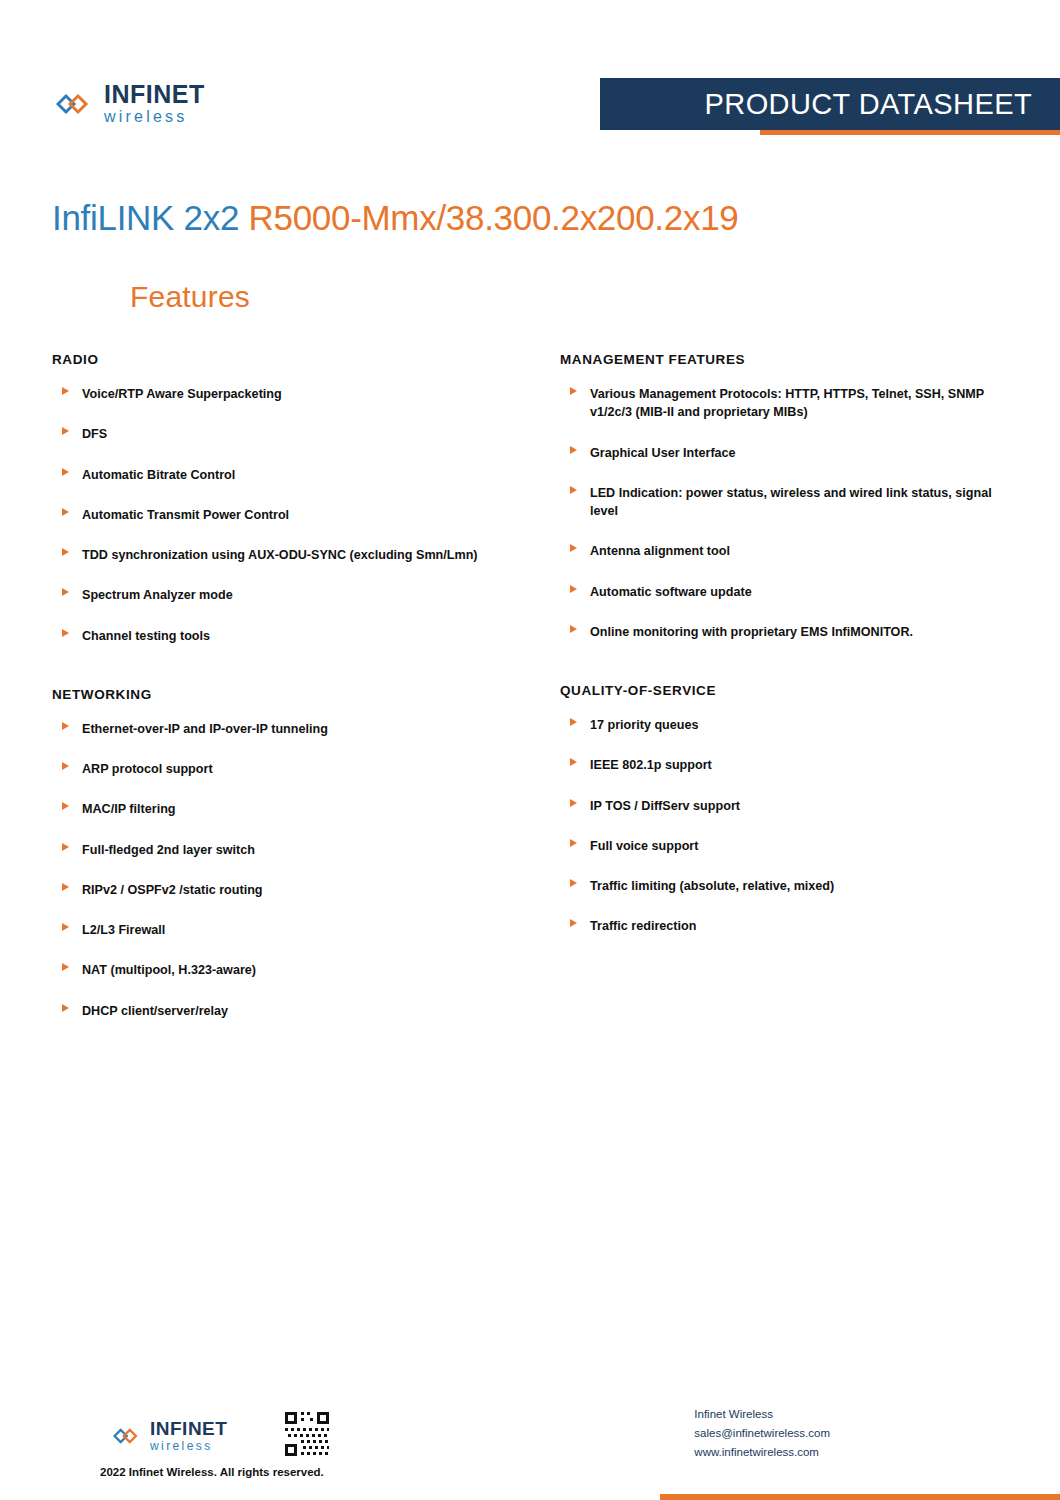INFINET wireless
PRODUCT DATASHEET
InfiLINK 2x2 R5000-Mmx/38.300.2x200.2x19
Features
RADIO
Voice/RTP Aware Superpacketing
DFS
Automatic Bitrate Control
Automatic Transmit Power Control
TDD synchronization using AUX-ODU-SYNC (excluding Smn/Lmn)
Spectrum Analyzer mode
Channel testing tools
NETWORKING
Ethernet-over-IP and IP-over-IP tunneling
ARP protocol support
MAC/IP filtering
Full-fledged 2nd layer switch
RIPv2 / OSPFv2 /static routing
L2/L3 Firewall
NAT (multipool, H.323-aware)
DHCP client/server/relay
MANAGEMENT FEATURES
Various Management Protocols: HTTP, HTTPS, Telnet, SSH, SNMP v1/2c/3 (MIB-II and proprietary MIBs)
Graphical User Interface
LED Indication: power status, wireless and wired link status, signal level
Antenna alignment tool
Automatic software update
Online monitoring with proprietary EMS InfiMONITOR.
QUALITY-OF-SERVICE
17 priority queues
IEEE 802.1p support
IP TOS / DiffServ support
Full voice support
Traffic limiting (absolute, relative, mixed)
Traffic redirection
INFINET wireless
2022 Infinet Wireless. All rights reserved.
Infinet Wireless
sales@infinetwireless.com
www.infinetwireless.com